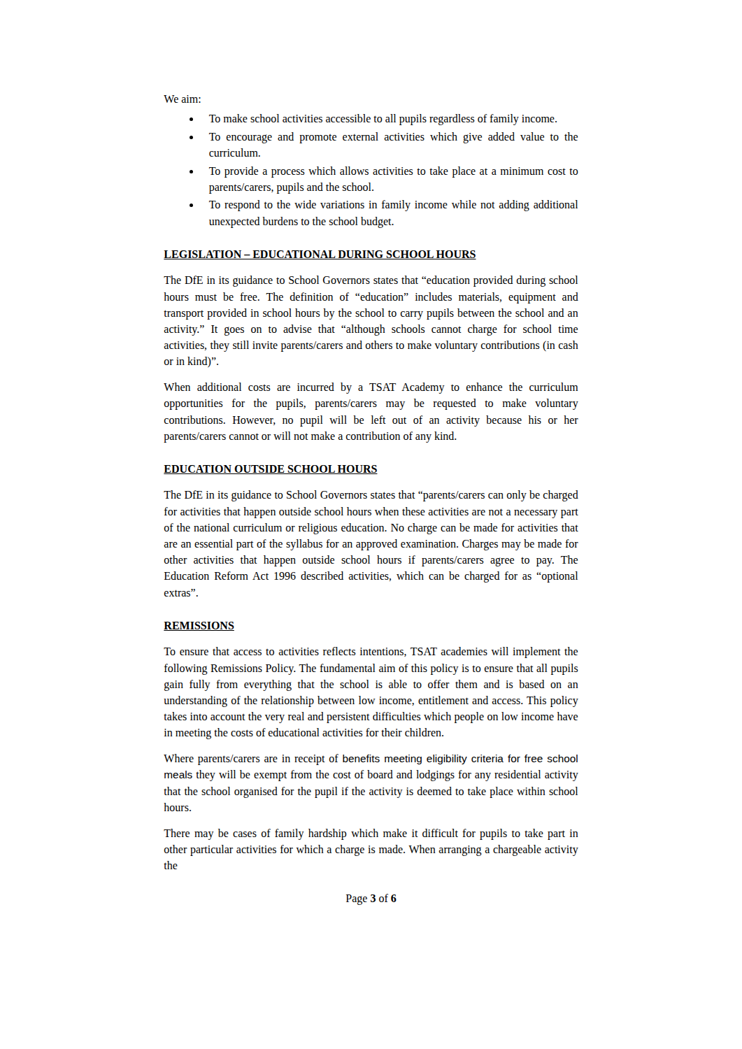We aim:
To make school activities accessible to all pupils regardless of family income.
To encourage and promote external activities which give added value to the curriculum.
To provide a process which allows activities to take place at a minimum cost to parents/carers, pupils and the school.
To respond to the wide variations in family income while not adding additional unexpected burdens to the school budget.
Legislation – Educational During School Hours
The DfE in its guidance to School Governors states that “education provided during school hours must be free. The definition of “education” includes materials, equipment and transport provided in school hours by the school to carry pupils between the school and an activity.” It goes on to advise that “although schools cannot charge for school time activities, they still invite parents/carers and others to make voluntary contributions (in cash or in kind)”.
When additional costs are incurred by a TSAT Academy to enhance the curriculum opportunities for the pupils, parents/carers may be requested to make voluntary contributions. However, no pupil will be left out of an activity because his or her parents/carers cannot or will not make a contribution of any kind.
Education Outside School Hours
The DfE in its guidance to School Governors states that “parents/carers can only be charged for activities that happen outside school hours when these activities are not a necessary part of the national curriculum or religious education. No charge can be made for activities that are an essential part of the syllabus for an approved examination. Charges may be made for other activities that happen outside school hours if parents/carers agree to pay. The Education Reform Act 1996 described activities, which can be charged for as “optional extras”.
Remissions
To ensure that access to activities reflects intentions, TSAT academies will implement the following Remissions Policy. The fundamental aim of this policy is to ensure that all pupils gain fully from everything that the school is able to offer them and is based on an understanding of the relationship between low income, entitlement and access. This policy takes into account the very real and persistent difficulties which people on low income have in meeting the costs of educational activities for their children.
Where parents/carers are in receipt of benefits meeting eligibility criteria for free school meals they will be exempt from the cost of board and lodgings for any residential activity that the school organised for the pupil if the activity is deemed to take place within school hours.
There may be cases of family hardship which make it difficult for pupils to take part in other particular activities for which a charge is made. When arranging a chargeable activity the
Page 3 of 6